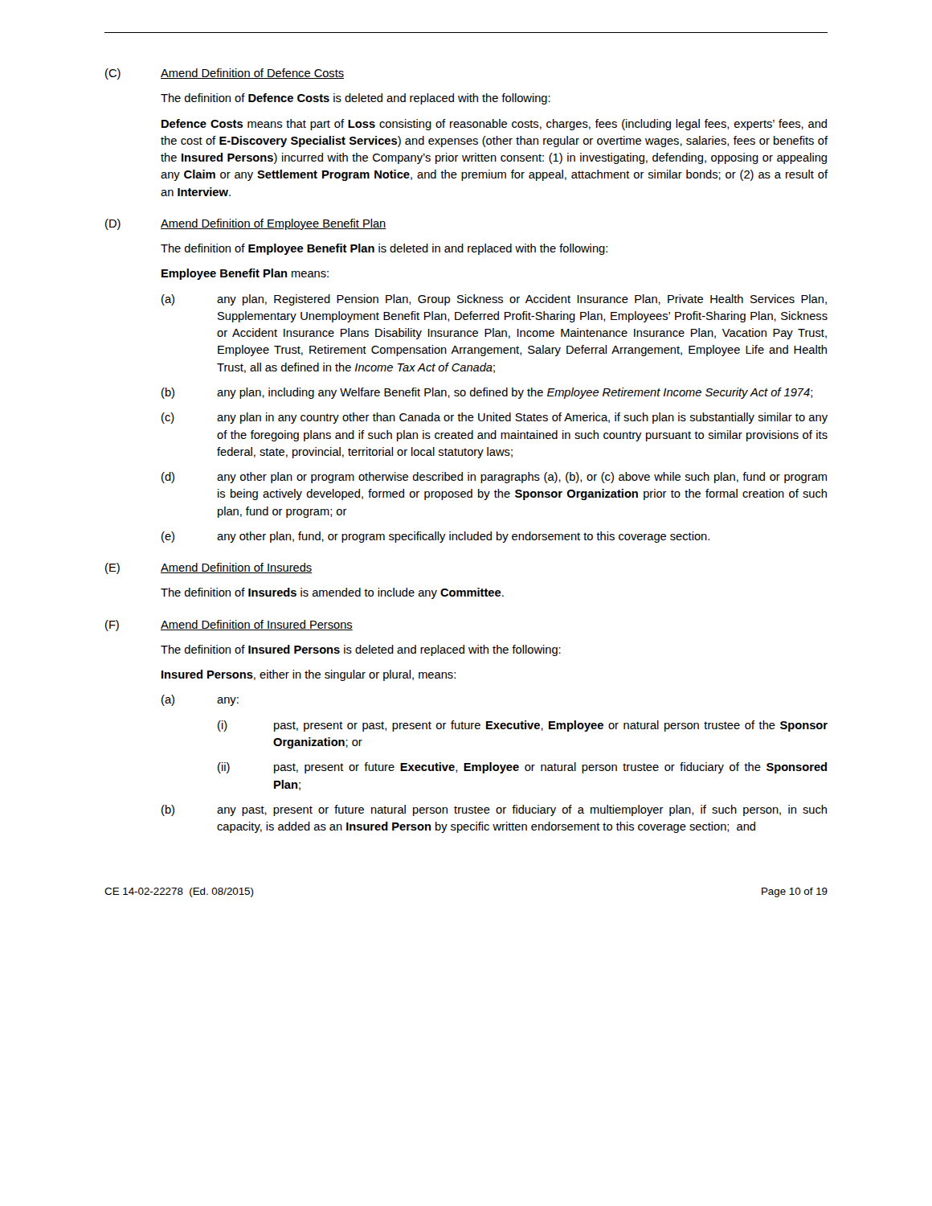(C)
Amend Definition of Defence Costs
The definition of Defence Costs is deleted and replaced with the following:
Defence Costs means that part of Loss consisting of reasonable costs, charges, fees (including legal fees, experts’ fees, and the cost of E-Discovery Specialist Services) and expenses (other than regular or overtime wages, salaries, fees or benefits of the Insured Persons) incurred with the Company’s prior written consent: (1) in investigating, defending, opposing or appealing any Claim or any Settlement Program Notice, and the premium for appeal, attachment or similar bonds; or (2) as a result of an Interview.
(D)
Amend Definition of Employee Benefit Plan
The definition of Employee Benefit Plan is deleted in and replaced with the following:
Employee Benefit Plan means:
(a) any plan, Registered Pension Plan, Group Sickness or Accident Insurance Plan, Private Health Services Plan, Supplementary Unemployment Benefit Plan, Deferred Profit-Sharing Plan, Employees’ Profit-Sharing Plan, Sickness or Accident Insurance Plans Disability Insurance Plan, Income Maintenance Insurance Plan, Vacation Pay Trust, Employee Trust, Retirement Compensation Arrangement, Salary Deferral Arrangement, Employee Life and Health Trust, all as defined in the Income Tax Act of Canada;
(b) any plan, including any Welfare Benefit Plan, so defined by the Employee Retirement Income Security Act of 1974;
(c) any plan in any country other than Canada or the United States of America, if such plan is substantially similar to any of the foregoing plans and if such plan is created and maintained in such country pursuant to similar provisions of its federal, state, provincial, territorial or local statutory laws;
(d) any other plan or program otherwise described in paragraphs (a), (b), or (c) above while such plan, fund or program is being actively developed, formed or proposed by the Sponsor Organization prior to the formal creation of such plan, fund or program; or
(e) any other plan, fund, or program specifically included by endorsement to this coverage section.
(E)
Amend Definition of Insureds
The definition of Insureds is amended to include any Committee.
(F)
Amend Definition of Insured Persons
The definition of Insured Persons is deleted and replaced with the following:
Insured Persons, either in the singular or plural, means:
(a) any:
(i) past, present or past, present or future Executive, Employee or natural person trustee of the Sponsor Organization; or
(ii) past, present or future Executive, Employee or natural person trustee or fiduciary of the Sponsored Plan;
(b) any past, present or future natural person trustee or fiduciary of a multiemployer plan, if such person, in such capacity, is added as an Insured Person by specific written endorsement to this coverage section; and
CE 14-02-22278 (Ed. 08/2015)
Page 10 of 19